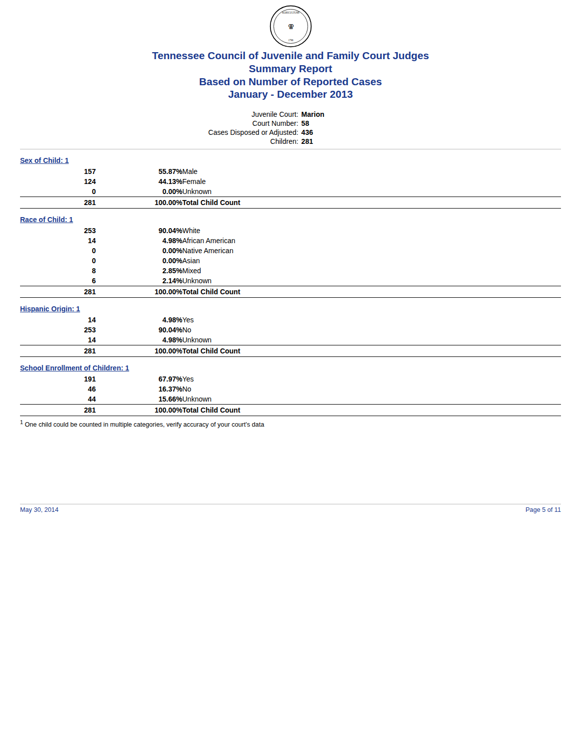Tennessee Council of Juvenile and Family Court Judges
Summary Report
Based on Number of Reported Cases
January - December 2013
| Juvenile Court: | Marion |
| Court Number: | 58 |
| Cases Disposed or Adjusted: | 436 |
| Children: | 281 |
Sex of Child: 1
| 157 | 55.87% | Male |
| 124 | 44.13% | Female |
| 0 | 0.00% | Unknown |
| 281 | 100.00% | Total Child Count |
Race of Child: 1
| 253 | 90.04% | White |
| 14 | 4.98% | African American |
| 0 | 0.00% | Native American |
| 0 | 0.00% | Asian |
| 8 | 2.85% | Mixed |
| 6 | 2.14% | Unknown |
| 281 | 100.00% | Total Child Count |
Hispanic Origin: 1
| 14 | 4.98% | Yes |
| 253 | 90.04% | No |
| 14 | 4.98% | Unknown |
| 281 | 100.00% | Total Child Count |
School Enrollment of Children: 1
| 191 | 67.97% | Yes |
| 46 | 16.37% | No |
| 44 | 15.66% | Unknown |
| 281 | 100.00% | Total Child Count |
1 One child could be counted in multiple categories, verify accuracy of your court's data
May 30, 2014 Page 5 of 11